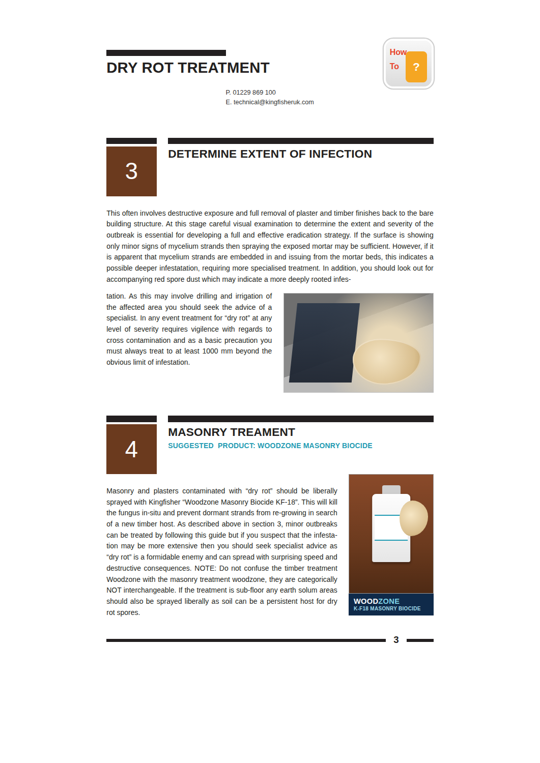Dry Rot Treatment
P. 01229 869 100
E. technical@kingfisheruk.com
How To ?
3
Determine Extent of Infection
This often involves destructive exposure and full removal of plaster and timber finishes back to the bare building structure. At this stage careful visual examination to determine the extent and severity of the outbreak is essential for developing a full and effective eradication strategy. If the surface is showing only minor signs of mycelium strands then spraying the exposed mortar may be sufficient. However, if it is apparent that mycelium strands are embedded in and issuing from the mortar beds, this indicates a possible deeper infestatation, requiring more specialised treatment. In addition, you should look out for accompanying red spore dust which may indicate a more deeply rooted infes-
tation. As this may involve drilling and irrigation of the affected area you should seek the advice of a specialist. In any event treatment for “dry rot” at any level of severity requires vigilence with regards to cross contamination and as a basic precaution you must always treat to at least 1000 mm beyond the obvious limit of infestation.
4
Masonry Treament
Suggested Product: Woodzone Masonry Biocide
WOOD ZONE
K-F18 MASONRY BIOCIDE
Masonry and plasters contaminated with “dry rot” should be liberally sprayed with Kingfisher “Woodzone Masonry Biocide KF-18”. This will kill the fungus in-situ and prevent dormant strands from re-growing in search of a new timber host. As described above in section 3, minor outbreaks can be treated by following this guide but if you suspect that the infestation may be more extensive then you should seek specialist advice as “dry rot” is a formidable enemy and can spread with surprising speed and destructive consequences. NOTE: Do not confuse the timber treatment Woodzone with the masonry treatment woodzone, they are categorically NOT interchangeable. If the treatment is sub-floor any earth solum areas should also be sprayed liberally as soil can be a persistent host for dry rot spores.
3